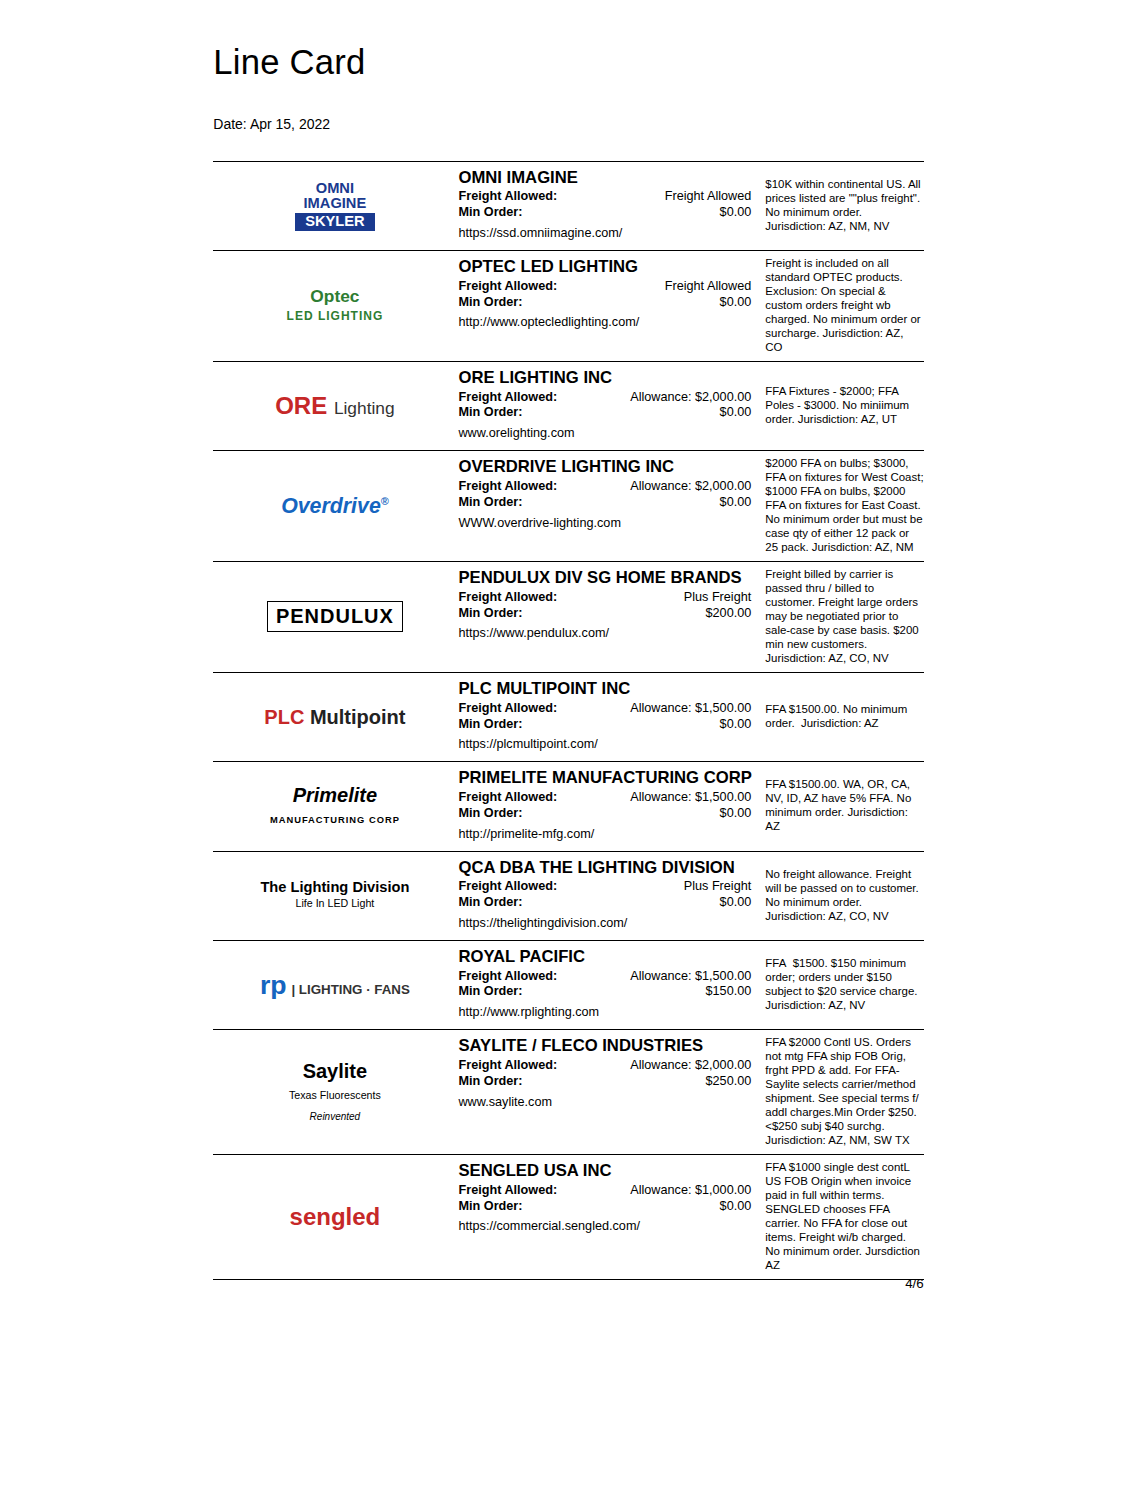Line Card
Date: Apr 15, 2022
| OMNI IMAGINE SKYLER | OMNI IMAGINE Freight Allowed: Freight Allowed Min Order: $0.00 https://ssd.omniimagine.com/ | $10K within continental US. All prices listed are ""plus freight". No minimum order. Jurisdiction: AZ, NM, NV |
| Optec LED LIGHTING | OPTEC LED LIGHTING Freight Allowed: Freight Allowed Min Order: $0.00 http://www.optecledlighting.com/ | Freight is included on all standard OPTEC products. Exclusion: On special & custom orders freight wb charged. No minimum order or surcharge. Jurisdiction: AZ, CO |
| ORE Lighting | ORE LIGHTING INC Freight Allowed: Allowance: $2,000.00 Min Order: $0.00 www.orelighting.com | FFA Fixtures - $2000; FFA Poles - $3000. No miniimum order. Jurisdiction: AZ, UT |
| Overdrive ® | OVERDRIVE LIGHTING INC Freight Allowed: Allowance: $2,000.00 Min Order: $0.00 WWW.overdrive-lighting.com | $2000 FFA on bulbs; $3000, FFA on fixtures for West Coast; $1000 FFA on bulbs, $2000 FFA on fixtures for East Coast. No minimum order but must be case qty of either 12 pack or 25 pack. Jurisdiction: AZ, NM |
| PENDULUX | PENDULUX DIV SG HOME BRANDS Freight Allowed: Plus Freight Min Order: $200.00 https://www.pendulux.com/ | Freight billed by carrier is passed thru / billed to customer. Freight large orders may be negotiated prior to sale-case by case basis. $200 min new customers. Jurisdiction: AZ, CO, NV |
| PLC Multipoint | PLC MULTIPOINT INC Freight Allowed: Allowance: $1,500.00 Min Order: $0.00 https://plcmultipoint.com/ | FFA $1500.00. No minimum order. Jurisdiction: AZ |
| Primelite MANUFACTURING CORP | PRIMELITE MANUFACTURING CORP Freight Allowed: Allowance: $1,500.00 Min Order: $0.00 http://primelite-mfg.com/ | FFA $1500.00. WA, OR, CA, NV, ID, AZ have 5% FFA. No minimum order. Jurisdiction: AZ |
| The Lighting Division Life In LED Light | QCA DBA THE LIGHTING DIVISION Freight Allowed: Plus Freight Min Order: $0.00 https://thelightingdivision.com/ | No freight allowance. Freight will be passed on to customer. No minimum order. Jurisdiction: AZ, CO, NV |
| rp / LIGHTING · FANS | ROYAL PACIFIC Freight Allowed: Allowance: $1,500.00 Min Order: $150.00 http://www.rplighting.com | FFA $1500. $150 minimum order; orders under $150 subject to $20 service charge. Jurisdiction: AZ, NV |
| Saylite Texas Fluorescents Reinvented | SAYLITE / FLECO INDUSTRIES Freight Allowed: Allowance: $2,000.00 Min Order: $250.00 www.saylite.com | FFA $2000 Contl US. Orders not mtg FFA ship FOB Orig, frght PPD & add. For FFA-Saylite selects carrier/method shipment. See special terms f/ addl charges.Min Order $250. <$250 subj $40 surchg. Jurisdiction: AZ, NM, SW TX |
| sengled | SENGLED USA INC Freight Allowed: Allowance: $1,000.00 Min Order: $0.00 https://commercial.sengled.com/ | FFA $1000 single dest contL US FOB Origin when invoice paid in full within terms. SENGLED chooses FFA carrier. No FFA for close out items. Freight wi/b charged. No minimum order. Jursdiction AZ |
4/6